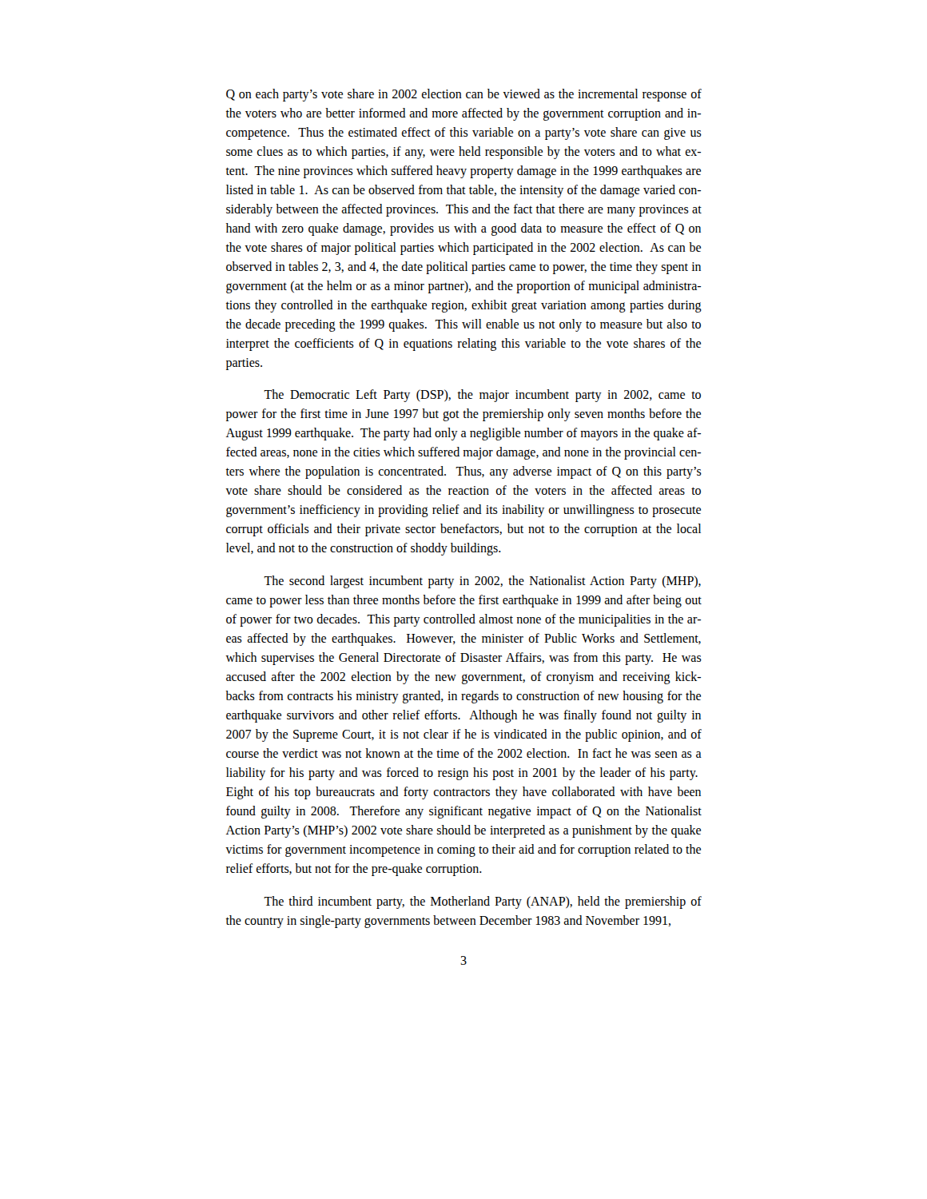Q on each party’s vote share in 2002 election can be viewed as the incremental response of the voters who are better informed and more affected by the government corruption and incompetence. Thus the estimated effect of this variable on a party’s vote share can give us some clues as to which parties, if any, were held responsible by the voters and to what extent. The nine provinces which suffered heavy property damage in the 1999 earthquakes are listed in table 1. As can be observed from that table, the intensity of the damage varied considerably between the affected provinces. This and the fact that there are many provinces at hand with zero quake damage, provides us with a good data to measure the effect of Q on the vote shares of major political parties which participated in the 2002 election. As can be observed in tables 2, 3, and 4, the date political parties came to power, the time they spent in government (at the helm or as a minor partner), and the proportion of municipal administrations they controlled in the earthquake region, exhibit great variation among parties during the decade preceding the 1999 quakes. This will enable us not only to measure but also to interpret the coefficients of Q in equations relating this variable to the vote shares of the parties.
The Democratic Left Party (DSP), the major incumbent party in 2002, came to power for the first time in June 1997 but got the premiership only seven months before the August 1999 earthquake. The party had only a negligible number of mayors in the quake affected areas, none in the cities which suffered major damage, and none in the provincial centers where the population is concentrated. Thus, any adverse impact of Q on this party’s vote share should be considered as the reaction of the voters in the affected areas to government’s inefficiency in providing relief and its inability or unwillingness to prosecute corrupt officials and their private sector benefactors, but not to the corruption at the local level, and not to the construction of shoddy buildings.
The second largest incumbent party in 2002, the Nationalist Action Party (MHP), came to power less than three months before the first earthquake in 1999 and after being out of power for two decades. This party controlled almost none of the municipalities in the areas affected by the earthquakes. However, the minister of Public Works and Settlement, which supervises the General Directorate of Disaster Affairs, was from this party. He was accused after the 2002 election by the new government, of cronyism and receiving kickbacks from contracts his ministry granted, in regards to construction of new housing for the earthquake survivors and other relief efforts. Although he was finally found not guilty in 2007 by the Supreme Court, it is not clear if he is vindicated in the public opinion, and of course the verdict was not known at the time of the 2002 election. In fact he was seen as a liability for his party and was forced to resign his post in 2001 by the leader of his party. Eight of his top bureaucrats and forty contractors they have collaborated with have been found guilty in 2008. Therefore any significant negative impact of Q on the Nationalist Action Party’s (MHP’s) 2002 vote share should be interpreted as a punishment by the quake victims for government incompetence in coming to their aid and for corruption related to the relief efforts, but not for the pre-quake corruption.
The third incumbent party, the Motherland Party (ANAP), held the premiership of the country in single-party governments between December 1983 and November 1991,
3